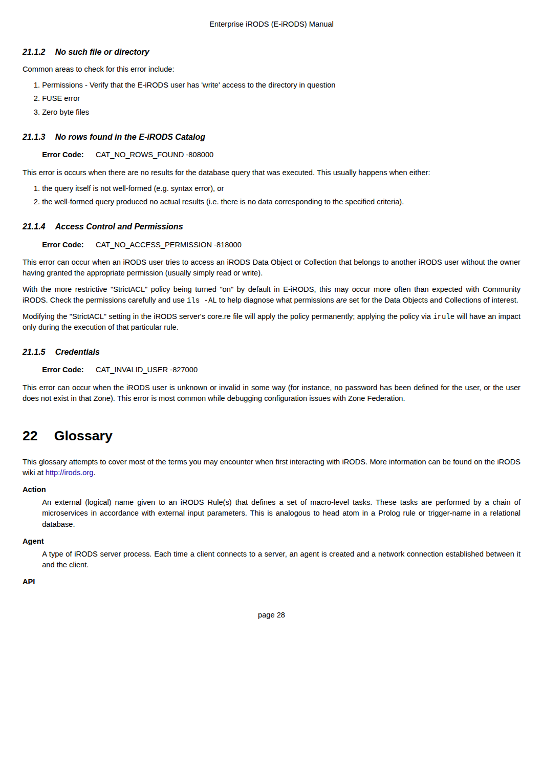Enterprise iRODS (E-iRODS) Manual
21.1.2 No such file or directory
Common areas to check for this error include:
Permissions - Verify that the E-iRODS user has 'write' access to the directory in question
FUSE error
Zero byte files
21.1.3 No rows found in the E-iRODS Catalog
Error Code: CAT_NO_ROWS_FOUND -808000
This error is occurs when there are no results for the database query that was executed. This usually happens when either:
the query itself is not well-formed (e.g. syntax error), or
the well-formed query produced no actual results (i.e. there is no data corresponding to the specified criteria).
21.1.4 Access Control and Permissions
Error Code: CAT_NO_ACCESS_PERMISSION -818000
This error can occur when an iRODS user tries to access an iRODS Data Object or Collection that belongs to another iRODS user without the owner having granted the appropriate permission (usually simply read or write).
With the more restrictive "StrictACL" policy being turned "on" by default in E-iRODS, this may occur more often than expected with Community iRODS. Check the permissions carefully and use ils -AL to help diagnose what permissions are set for the Data Objects and Collections of interest.
Modifying the "StrictACL" setting in the iRODS server's core.re file will apply the policy permanently; applying the policy via irule will have an impact only during the execution of that particular rule.
21.1.5 Credentials
Error Code: CAT_INVALID_USER -827000
This error can occur when the iRODS user is unknown or invalid in some way (for instance, no password has been defined for the user, or the user does not exist in that Zone). This error is most common while debugging configuration issues with Zone Federation.
22 Glossary
This glossary attempts to cover most of the terms you may encounter when first interacting with iRODS. More information can be found on the iRODS wiki at http://irods.org.
Action
An external (logical) name given to an iRODS Rule(s) that defines a set of macro-level tasks. These tasks are performed by a chain of microservices in accordance with external input parameters. This is analogous to head atom in a Prolog rule or trigger-name in a relational database.
Agent
A type of iRODS server process. Each time a client connects to a server, an agent is created and a network connection established between it and the client.
API
page 28